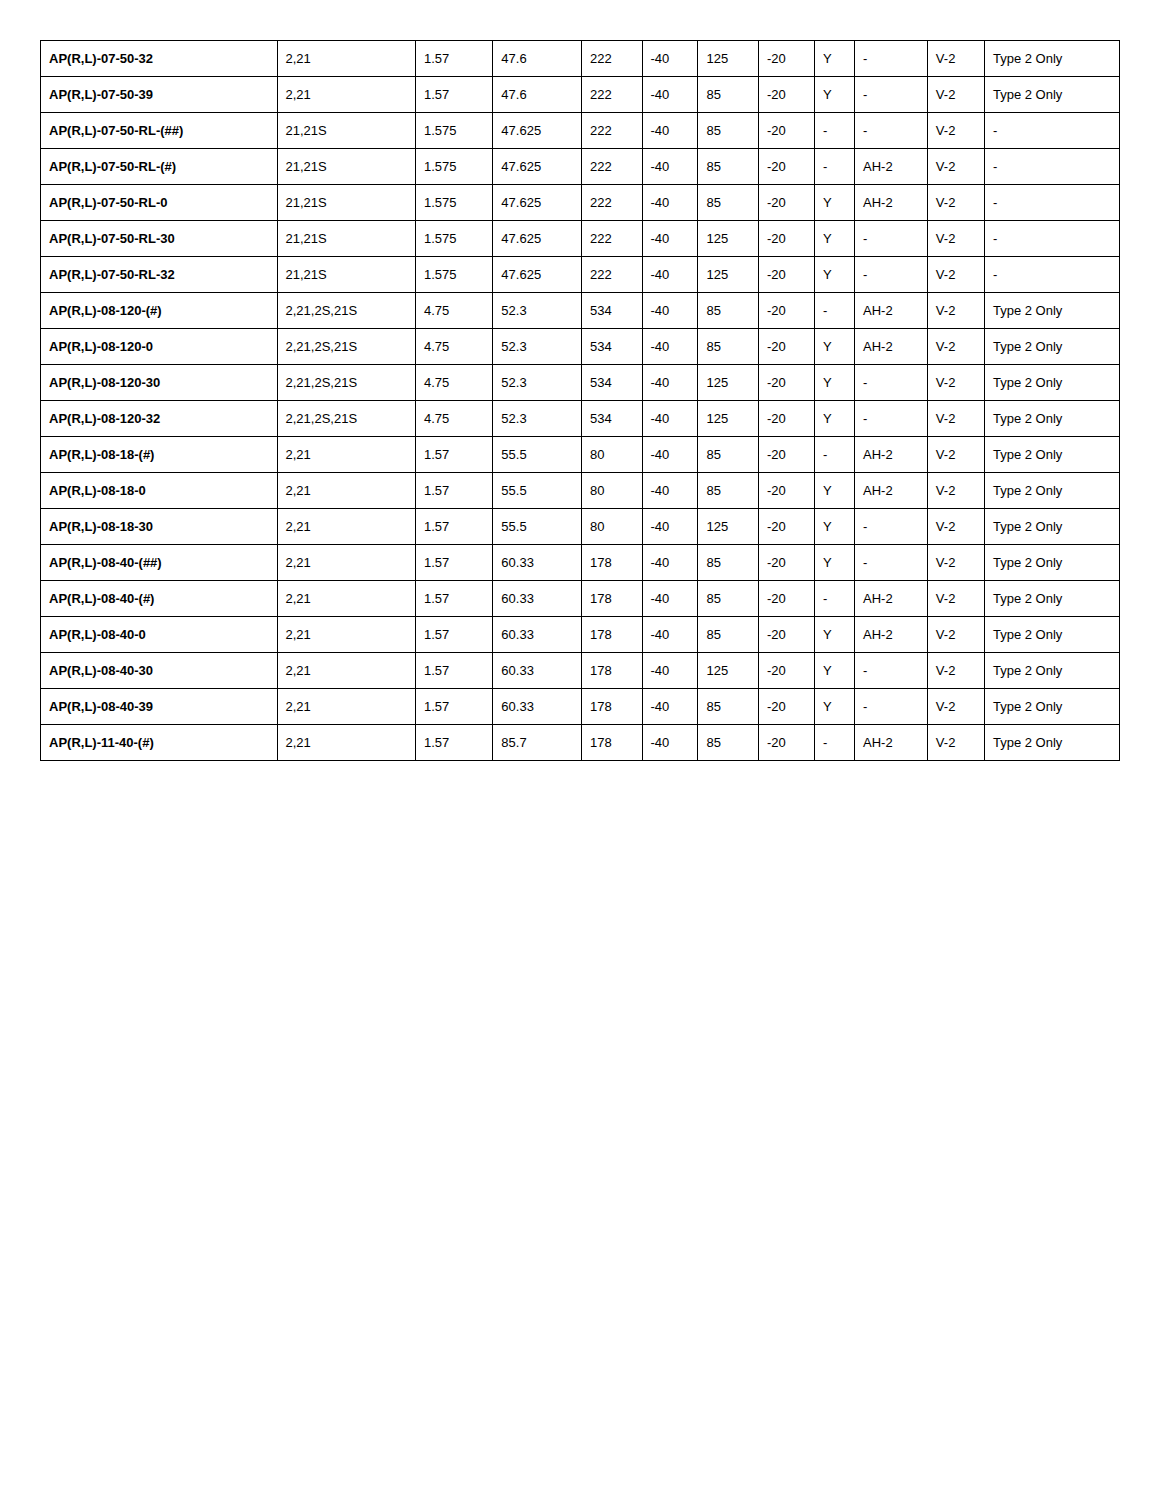| AP(R,L)-07-50-32 | 2,21 | 1.57 | 47.6 | 222 | -40 | 125 | -20 | Y | - | V-2 | Type 2 Only |
| AP(R,L)-07-50-39 | 2,21 | 1.57 | 47.6 | 222 | -40 | 85 | -20 | Y | - | V-2 | Type 2 Only |
| AP(R,L)-07-50-RL-(##) | 21,21S | 1.575 | 47.625 | 222 | -40 | 85 | -20 | - | - | V-2 | - |
| AP(R,L)-07-50-RL-(#) | 21,21S | 1.575 | 47.625 | 222 | -40 | 85 | -20 | - | AH-2 | V-2 | - |
| AP(R,L)-07-50-RL-0 | 21,21S | 1.575 | 47.625 | 222 | -40 | 85 | -20 | Y | AH-2 | V-2 | - |
| AP(R,L)-07-50-RL-30 | 21,21S | 1.575 | 47.625 | 222 | -40 | 125 | -20 | Y | - | V-2 | - |
| AP(R,L)-07-50-RL-32 | 21,21S | 1.575 | 47.625 | 222 | -40 | 125 | -20 | Y | - | V-2 | - |
| AP(R,L)-08-120-(#) | 2,21,2S,21S | 4.75 | 52.3 | 534 | -40 | 85 | -20 | - | AH-2 | V-2 | Type 2 Only |
| AP(R,L)-08-120-0 | 2,21,2S,21S | 4.75 | 52.3 | 534 | -40 | 85 | -20 | Y | AH-2 | V-2 | Type 2 Only |
| AP(R,L)-08-120-30 | 2,21,2S,21S | 4.75 | 52.3 | 534 | -40 | 125 | -20 | Y | - | V-2 | Type 2 Only |
| AP(R,L)-08-120-32 | 2,21,2S,21S | 4.75 | 52.3 | 534 | -40 | 125 | -20 | Y | - | V-2 | Type 2 Only |
| AP(R,L)-08-18-(#) | 2,21 | 1.57 | 55.5 | 80 | -40 | 85 | -20 | - | AH-2 | V-2 | Type 2 Only |
| AP(R,L)-08-18-0 | 2,21 | 1.57 | 55.5 | 80 | -40 | 85 | -20 | Y | AH-2 | V-2 | Type 2 Only |
| AP(R,L)-08-18-30 | 2,21 | 1.57 | 55.5 | 80 | -40 | 125 | -20 | Y | - | V-2 | Type 2 Only |
| AP(R,L)-08-40-(##) | 2,21 | 1.57 | 60.33 | 178 | -40 | 85 | -20 | Y | - | V-2 | Type 2 Only |
| AP(R,L)-08-40-(#) | 2,21 | 1.57 | 60.33 | 178 | -40 | 85 | -20 | - | AH-2 | V-2 | Type 2 Only |
| AP(R,L)-08-40-0 | 2,21 | 1.57 | 60.33 | 178 | -40 | 85 | -20 | Y | AH-2 | V-2 | Type 2 Only |
| AP(R,L)-08-40-30 | 2,21 | 1.57 | 60.33 | 178 | -40 | 125 | -20 | Y | - | V-2 | Type 2 Only |
| AP(R,L)-08-40-39 | 2,21 | 1.57 | 60.33 | 178 | -40 | 85 | -20 | Y | - | V-2 | Type 2 Only |
| AP(R,L)-11-40-(#) | 2,21 | 1.57 | 85.7 | 178 | -40 | 85 | -20 | - | AH-2 | V-2 | Type 2 Only |